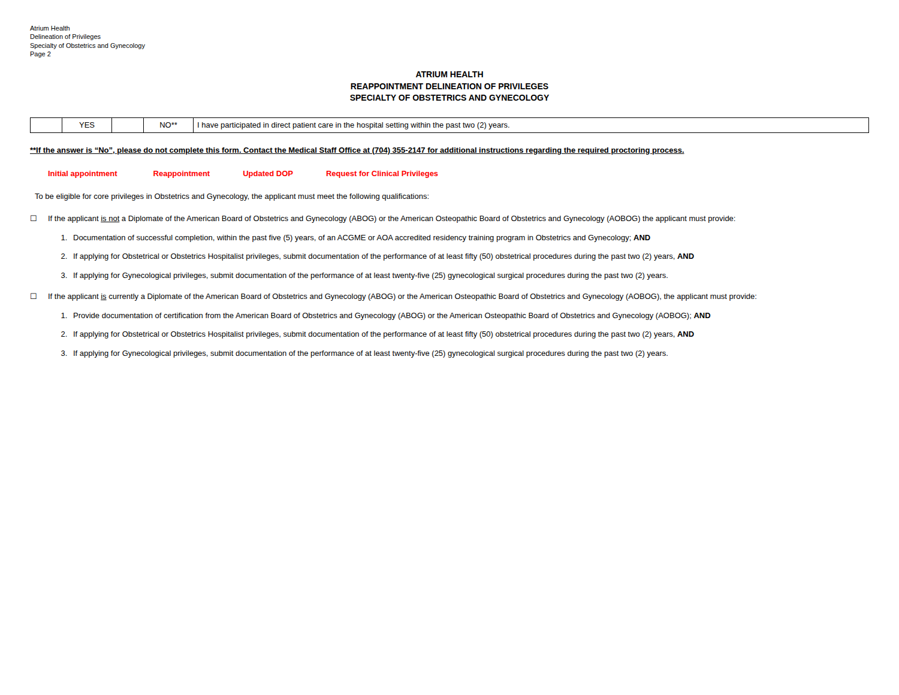Atrium Health
Delineation of Privileges
Specialty of Obstetrics and Gynecology
Page 2
ATRIUM HEALTH
REAPPOINTMENT DELINEATION OF PRIVILEGES
SPECIALTY OF OBSTETRICS AND GYNECOLOGY
| | YES | | NO** | I have participated in direct patient care in the hospital setting within the past two (2) years. |
**If the answer is “No”, please do not complete this form. Contact the Medical Staff Office at (704) 355-2147 for additional instructions regarding the required proctoring process.
Initial appointment Reappointment Updated DOP Request for Clinical Privileges
To be eligible for core privileges in Obstetrics and Gynecology, the applicant must meet the following qualifications:
☐
If the applicant is not a Diplomate of the American Board of Obstetrics and Gynecology (ABOG) or the American Osteopathic Board of Obstetrics and Gynecology (AOBOG) the applicant must provide:
Documentation of successful completion, within the past five (5) years, of an ACGME or AOA accredited residency training program in Obstetrics and Gynecology; AND
If applying for Obstetrical or Obstetrics Hospitalist privileges, submit documentation of the performance of at least fifty (50) obstetrical procedures during the past two (2) years, AND
If applying for Gynecological privileges, submit documentation of the performance of at least twenty-five (25) gynecological surgical procedures during the past two (2) years.
☐
If the applicant is currently a Diplomate of the American Board of Obstetrics and Gynecology (ABOG) or the American Osteopathic Board of Obstetrics and Gynecology (AOBOG), the applicant must provide:
Provide documentation of certification from the American Board of Obstetrics and Gynecology (ABOG) or the American Osteopathic Board of Obstetrics and Gynecology (AOBOG); AND
If applying for Obstetrical or Obstetrics Hospitalist privileges, submit documentation of the performance of at least fifty (50) obstetrical procedures during the past two (2) years, AND
If applying for Gynecological privileges, submit documentation of the performance of at least twenty-five (25) gynecological surgical procedures during the past two (2) years.